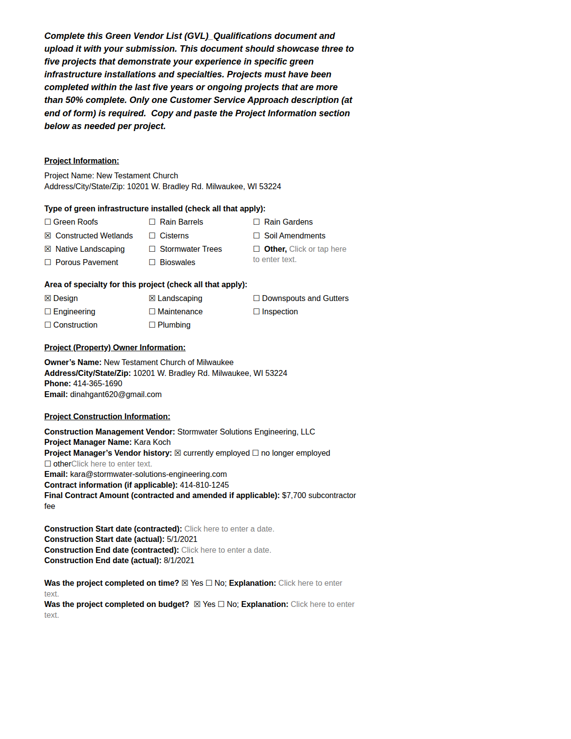Complete this Green Vendor List (GVL)_Qualifications document and upload it with your submission. This document should showcase three to five projects that demonstrate your experience in specific green infrastructure installations and specialties. Projects must have been completed within the last five years or ongoing projects that are more than 50% complete. Only one Customer Service Approach description (at end of form) is required. Copy and paste the Project Information section below as needed per project.
Project Information:
Project Name: New Testament Church
Address/City/State/Zip: 10201 W. Bradley Rd. Milwaukee, WI 53224
Type of green infrastructure installed (check all that apply):
☐Green Roofs
☐ Rain Barrels
☐ Rain Gardens
☒ Constructed Wetlands
☐ Cisterns
☐ Soil Amendments
☒ Native Landscaping
☐ Stormwater Trees
☐ Other, Click or tap here to enter text.
☐ Porous Pavement
☐ Bioswales
Area of specialty for this project (check all that apply):
☒Design
☒Landscaping
☐Downspouts and Gutters
☐Engineering
☐Maintenance
☐Inspection
☐Construction
☐Plumbing
Project (Property) Owner Information:
Owner’s Name: New Testament Church of Milwaukee
Address/City/State/Zip: 10201 W. Bradley Rd. Milwaukee, WI 53224
Phone: 414-365-1690
Email: dinahgant620@gmail.com
Project Construction Information:
Construction Management Vendor: Stormwater Solutions Engineering, LLC
Project Manager Name: Kara Koch
Project Manager’s Vendor history: ☒currently employed ☐no longer employed ☐otherClick here to enter text.
Email: kara@stormwater-solutions-engineering.com
Contract information (if applicable): 414-810-1245
Final Contract Amount (contracted and amended if applicable): $7,700 subcontractor fee
Construction Start date (contracted): Click here to enter a date.
Construction Start date (actual): 5/1/2021
Construction End date (contracted): Click here to enter a date.
Construction End date (actual): 8/1/2021
Was the project completed on time? ☒Yes ☐No; Explanation: Click here to enter text.
Was the project completed on budget? ☒Yes ☐No; Explanation: Click here to enter text.